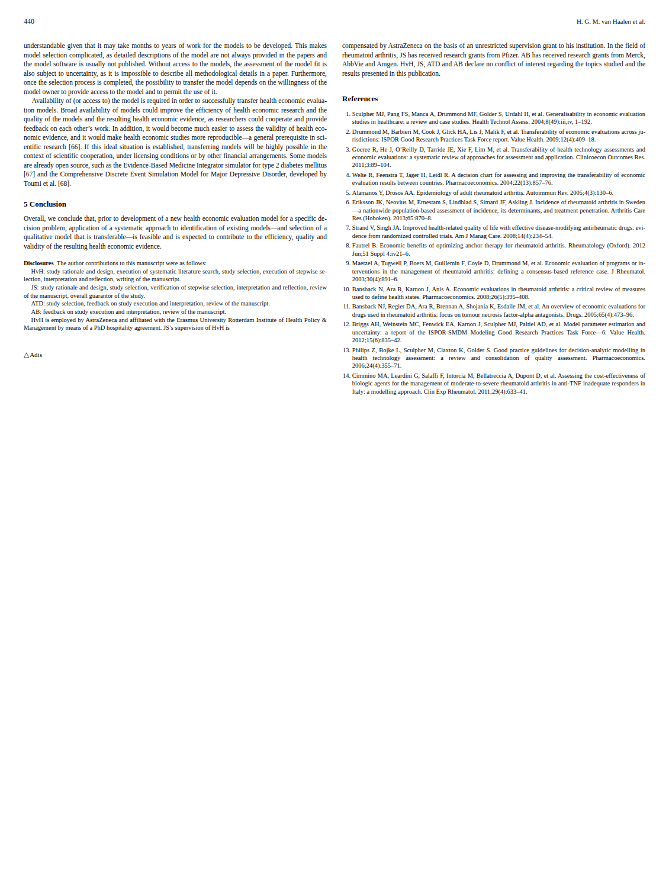440
H. G. M. van Haalen et al.
understandable given that it may take months to years of work for the models to be developed. This makes model selection complicated, as detailed descriptions of the model are not always provided in the papers and the model software is usually not published. Without access to the models, the assessment of the model fit is also subject to uncertainty, as it is impossible to describe all methodological details in a paper. Furthermore, once the selection process is completed, the possibility to transfer the model depends on the willingness of the model owner to provide access to the model and to permit the use of it.
Availability of (or access to) the model is required in order to successfully transfer health economic evaluation models. Broad availability of models could improve the efficiency of health economic research and the quality of the models and the resulting health economic evidence, as researchers could cooperate and provide feedback on each other’s work. In addition, it would become much easier to assess the validity of health economic evidence, and it would make health economic studies more reproducible—a general prerequisite in scientific research [66]. If this ideal situation is established, transferring models will be highly possible in the context of scientific cooperation, under licensing conditions or by other financial arrangements. Some models are already open source, such as the Evidence-Based Medicine Integrator simulator for type 2 diabetes mellitus [67] and the Comprehensive Discrete Event Simulation Model for Major Depressive Disorder, developed by Toumi et al. [68].
5 Conclusion
Overall, we conclude that, prior to development of a new health economic evaluation model for a specific decision problem, application of a systematic approach to identification of existing models—and selection of a qualitative model that is transferable—is feasible and is expected to contribute to the efficiency, quality and validity of the resulting health economic evidence.
Disclosures The author contributions to this manuscript were as follows:
HvH: study rationale and design, execution of systematic literature search, study selection, execution of stepwise selection, interpretation and reflection, writing of the manuscript.
JS: study rationale and design, study selection, verification of stepwise selection, interpretation and reflection, review of the manuscript, overall guarantor of the study.
ATD: study selection, feedback on study execution and interpretation, review of the manuscript.
AB: feedback on study execution and interpretation, review of the manuscript.
HvH is employed by AstraZeneca and affiliated with the Erasmus University Rotterdam Institute of Health Policy & Management by means of a PhD hospitality agreement. JS’s supervision of HvH is
△ Adis
compensated by AstraZeneca on the basis of an unrestricted supervision grant to his institution. In the field of rheumatoid arthritis, JS has received research grants from Pfizer. AB has received research grants from Merck, AbbVie and Amgen. HvH, JS, ATD and AB declare no conflict of interest regarding the topics studied and the results presented in this publication.
References
Sculpher MJ, Pang FS, Manca A, Drummond MF, Golder S, Urdahl H, et al. Generalisability in economic evaluation studies in healthcare: a review and case studies. Health Technol Assess. 2004;8(49):iii,iv, 1–192.
Drummond M, Barbieri M, Cook J, Glick HA, Lis J, Malik F, et al. Transferability of economic evaluations across jurisdictions: ISPOR Good Research Practices Task Force report. Value Health. 2009;12(4):409–18.
Goeree R, He J, O’Reilly D, Tarride JE, Xie F, Lim M, et al. Transferability of health technology assessments and economic evaluations: a systematic review of approaches for assessment and application. Clinicoecon Outcomes Res. 2011;3:89–104.
Welte R, Feenstra T, Jager H, Leidl R. A decision chart for assessing and improving the transferability of economic evaluation results between countries. Pharmacoeconomics. 2004;22(13):857–76.
Alamanos Y, Drosos AA. Epidemiology of adult rheumatoid arthritis. Autoimmun Rev. 2005;4(3):130–6.
Eriksson JK, Neovius M, Ernestam S, Lindblad S, Simard JF, Askling J. Incidence of rheumatoid arthritis in Sweden—a nationwide population-based assessment of incidence, its determinants, and treatment penetration. Arthritis Care Res (Hoboken). 2013;65:870–8.
Strand V, Singh JA. Improved health-related quality of life with effective disease-modifying antirheumatic drugs: evidence from randomized controlled trials. Am J Manag Care. 2008;14(4):234–54.
Fautrel B. Economic benefits of optimizing anchor therapy for rheumatoid arthritis. Rheumatology (Oxford). 2012 Jun;51 Suppl 4:iv21–6.
Maetzel A, Tugwell P, Boers M, Guillemin F, Coyle D, Drummond M, et al. Economic evaluation of programs or interventions in the management of rheumatoid arthritis: defining a consensus-based reference case. J Rheumatol. 2003;30(4):891–6.
Bansback N, Ara R, Karnon J, Anis A. Economic evaluations in rheumatoid arthritis: a critical review of measures used to define health states. Pharmacoeconomics. 2008;26(5):395–408.
Bansback NJ, Regier DA, Ara R, Brennan A, Shojania K, Esdaile JM, et al. An overview of economic evaluations for drugs used in rheumatoid arthritis: focus on tumour necrosis factor-alpha antagonists. Drugs. 2005;65(4):473–96.
Briggs AH, Weinstein MC, Fenwick EA, Karnon J, Sculpher MJ, Paltiel AD, et al. Model parameter estimation and uncertainty: a report of the ISPOR-SMDM Modeling Good Research Practices Task Force—6. Value Health. 2012;15(6):835–42.
Philips Z, Bojke L, Sculpher M, Claxton K, Golder S. Good practice guidelines for decision-analytic modelling in health technology assessment: a review and consolidation of quality assessment. Pharmacoeconomics. 2006;24(4):355–71.
Cimmino MA, Leardini G, Salaffi F, Intorcia M, Bellatreccia A, Dupont D, et al. Assessing the cost-effectiveness of biologic agents for the management of moderate-to-severe rheumatoid arthritis in anti-TNF inadequate responders in Italy: a modelling approach. Clin Exp Rheumatol. 2011;29(4):633–41.